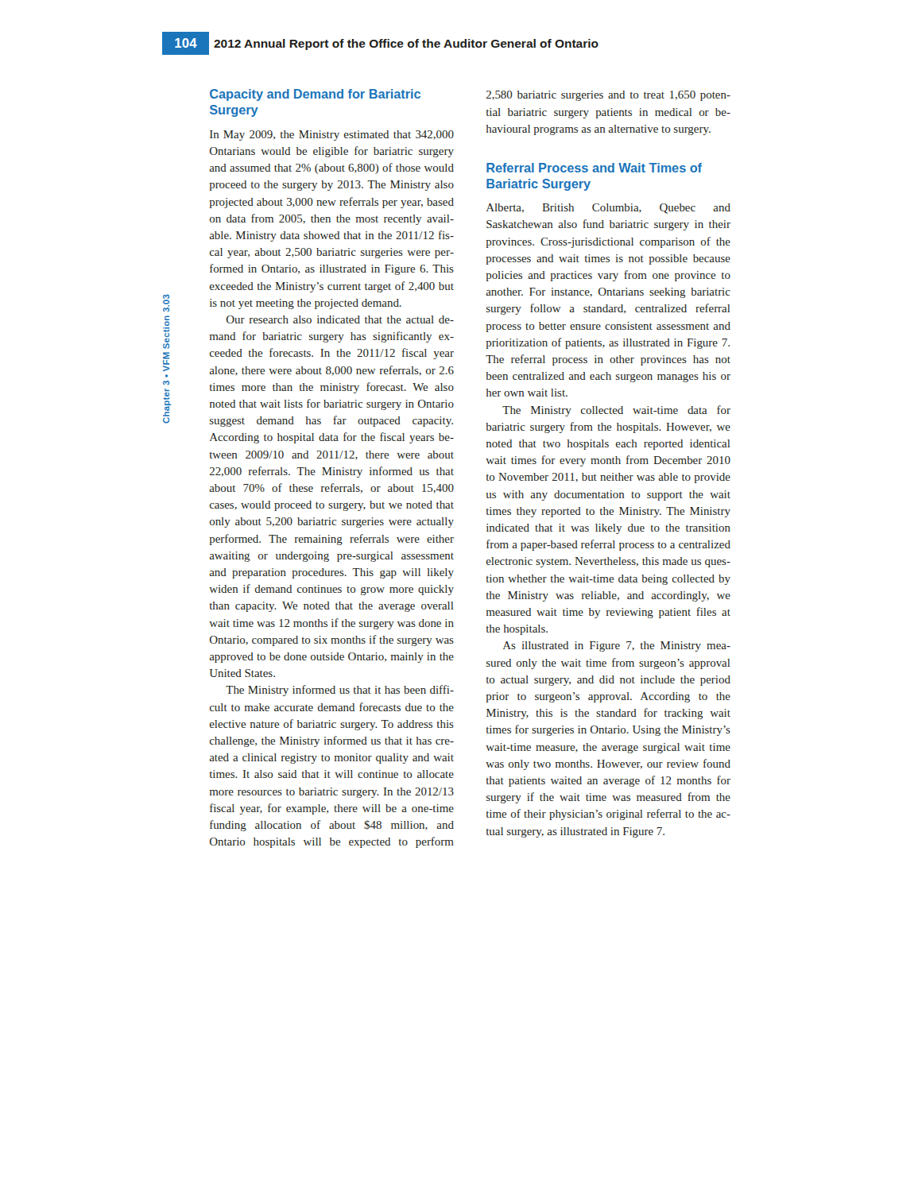104
2012 Annual Report of the Office of the Auditor General of Ontario
Chapter 3 • VFM Section 3.03
Capacity and Demand for Bariatric Surgery
In May 2009, the Ministry estimated that 342,000 Ontarians would be eligible for bariatric surgery and assumed that 2% (about 6,800) of those would proceed to the surgery by 2013. The Ministry also projected about 3,000 new referrals per year, based on data from 2005, then the most recently available. Ministry data showed that in the 2011/12 fiscal year, about 2,500 bariatric surgeries were performed in Ontario, as illustrated in Figure 6. This exceeded the Ministry’s current target of 2,400 but is not yet meeting the projected demand.
Our research also indicated that the actual demand for bariatric surgery has significantly exceeded the forecasts. In the 2011/12 fiscal year alone, there were about 8,000 new referrals, or 2.6 times more than the ministry forecast. We also noted that wait lists for bariatric surgery in Ontario suggest demand has far outpaced capacity. According to hospital data for the fiscal years between 2009/10 and 2011/12, there were about 22,000 referrals. The Ministry informed us that about 70% of these referrals, or about 15,400 cases, would proceed to surgery, but we noted that only about 5,200 bariatric surgeries were actually performed. The remaining referrals were either awaiting or undergoing pre-surgical assessment and preparation procedures. This gap will likely widen if demand continues to grow more quickly than capacity. We noted that the average overall wait time was 12 months if the surgery was done in Ontario, compared to six months if the surgery was approved to be done outside Ontario, mainly in the United States.
The Ministry informed us that it has been difficult to make accurate demand forecasts due to the elective nature of bariatric surgery. To address this challenge, the Ministry informed us that it has created a clinical registry to monitor quality and wait times. It also said that it will continue to allocate more resources to bariatric surgery. In the 2012/13 fiscal year, for example, there will be a one-time funding allocation of about $48 million, and Ontario hospitals will be expected to perform 2,580 bariatric surgeries and to treat 1,650 potential bariatric surgery patients in medical or behavioural programs as an alternative to surgery.
Referral Process and Wait Times of Bariatric Surgery
Alberta, British Columbia, Quebec and Saskatchewan also fund bariatric surgery in their provinces. Cross-jurisdictional comparison of the processes and wait times is not possible because policies and practices vary from one province to another. For instance, Ontarians seeking bariatric surgery follow a standard, centralized referral process to better ensure consistent assessment and prioritization of patients, as illustrated in Figure 7. The referral process in other provinces has not been centralized and each surgeon manages his or her own wait list.
The Ministry collected wait-time data for bariatric surgery from the hospitals. However, we noted that two hospitals each reported identical wait times for every month from December 2010 to November 2011, but neither was able to provide us with any documentation to support the wait times they reported to the Ministry. The Ministry indicated that it was likely due to the transition from a paper-based referral process to a centralized electronic system. Nevertheless, this made us question whether the wait-time data being collected by the Ministry was reliable, and accordingly, we measured wait time by reviewing patient files at the hospitals.
As illustrated in Figure 7, the Ministry measured only the wait time from surgeon’s approval to actual surgery, and did not include the period prior to surgeon’s approval. According to the Ministry, this is the standard for tracking wait times for surgeries in Ontario. Using the Ministry’s wait-time measure, the average surgical wait time was only two months. However, our review found that patients waited an average of 12 months for surgery if the wait time was measured from the time of their physician’s original referral to the actual surgery, as illustrated in Figure 7.